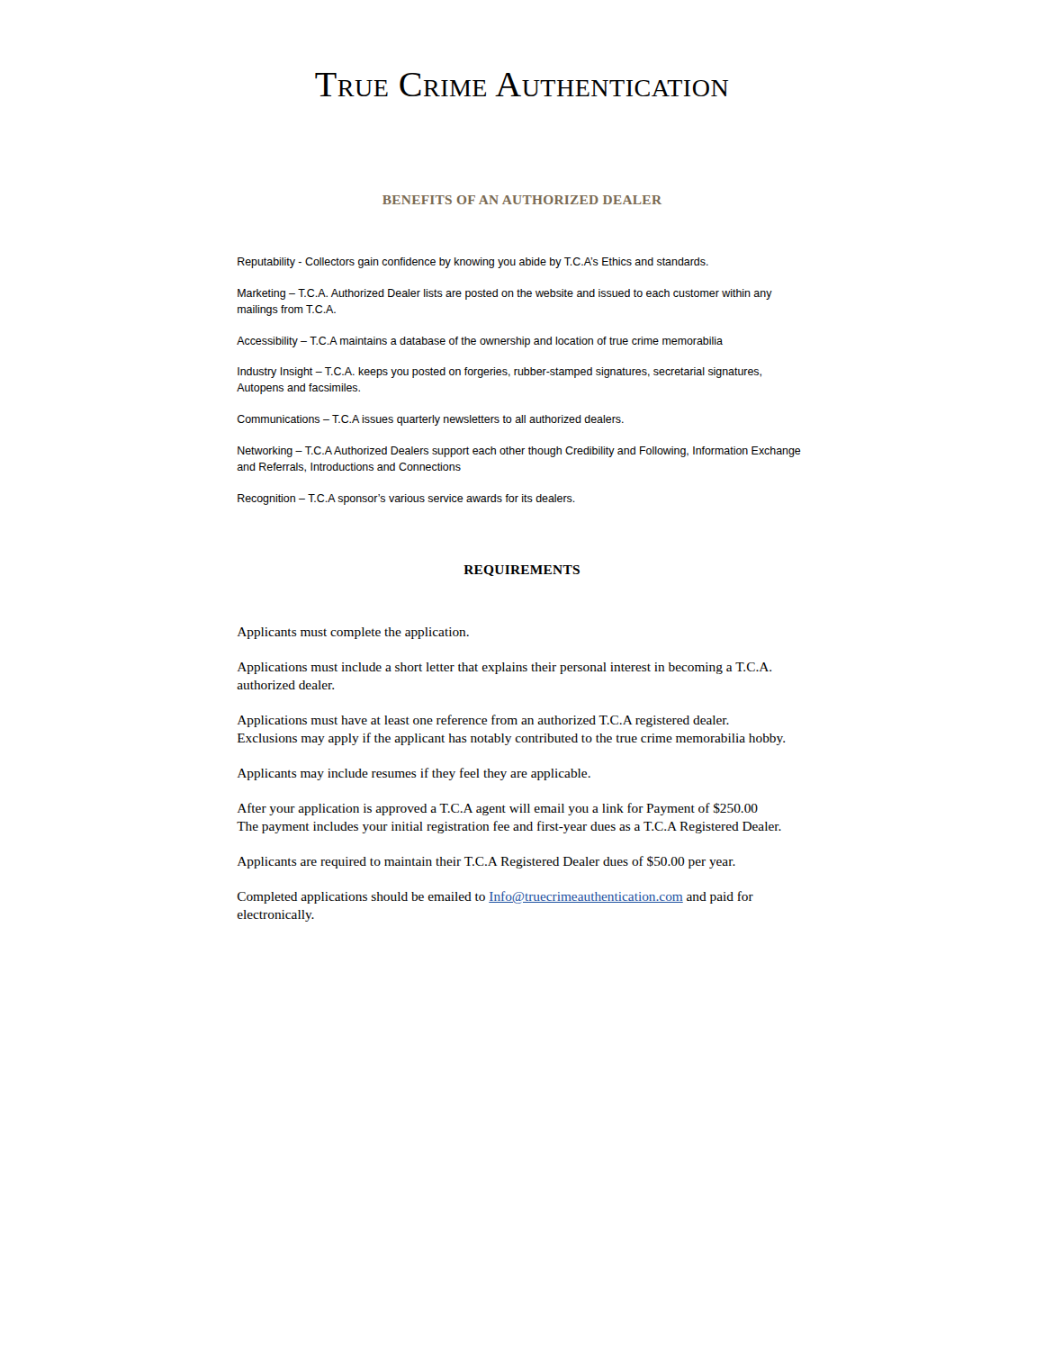True Crime Authentication
BENEFITS OF AN AUTHORIZED DEALER
Reputability - Collectors gain confidence by knowing you abide by T.C.A’s Ethics and standards.
Marketing – T.C.A. Authorized Dealer lists are posted on the website and issued to each customer within any mailings from T.C.A.
Accessibility – T.C.A maintains a database of the ownership and location of true crime memorabilia
Industry Insight – T.C.A. keeps you posted on forgeries, rubber-stamped signatures, secretarial signatures, Autopens and facsimiles.
Communications – T.C.A issues quarterly newsletters to all authorized dealers.
Networking – T.C.A Authorized Dealers support each other though Credibility and Following, Information Exchange and Referrals, Introductions and Connections
Recognition – T.C.A sponsor’s various service awards for its dealers.
REQUIREMENTS
Applicants must complete the application.
Applications must include a short letter that explains their personal interest in becoming a T.C.A. authorized dealer.
Applications must have at least one reference from an authorized T.C.A registered dealer.
Exclusions may apply if the applicant has notably contributed to the true crime memorabilia hobby.
Applicants may include resumes if they feel they are applicable.
After your application is approved a T.C.A agent will email you a link for Payment of $250.00
The payment includes your initial registration fee and first-year dues as a T.C.A Registered Dealer.
Applicants are required to maintain their T.C.A Registered Dealer dues of $50.00 per year.
Completed applications should be emailed to Info@truecrimeauthentication.com and paid for electronically.